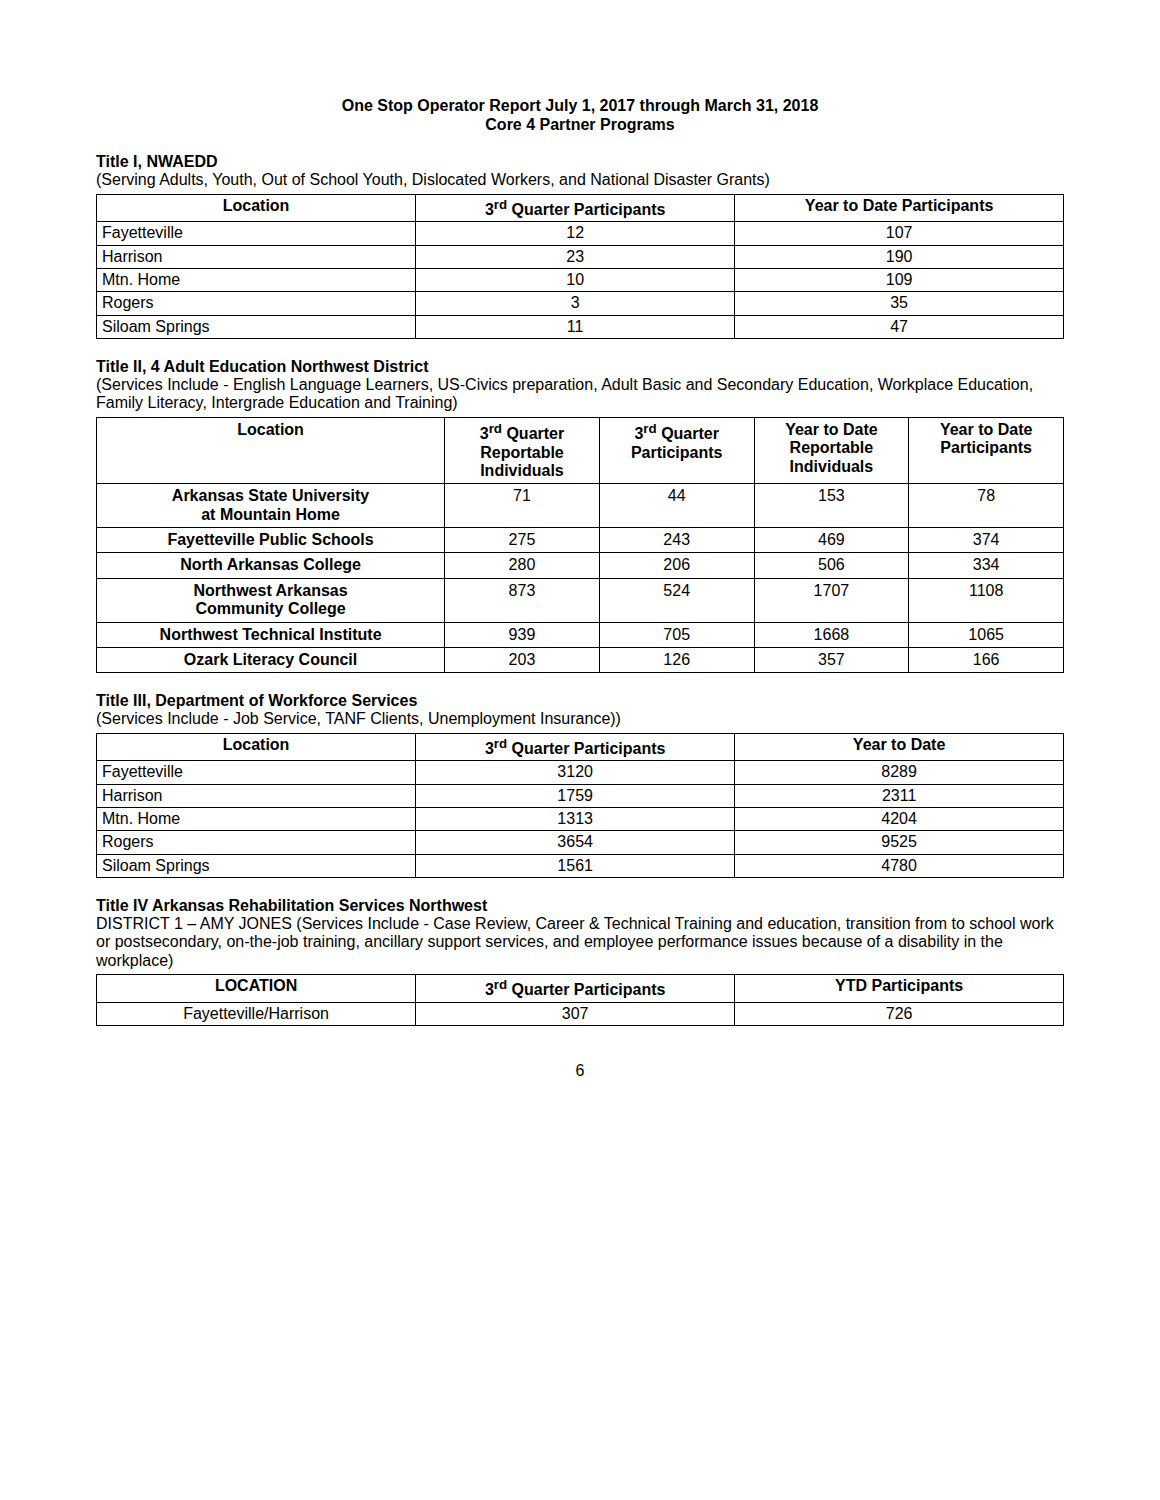One Stop Operator Report July 1, 2017 through March 31, 2018
Core 4 Partner Programs
Title I, NWAEDD
(Serving Adults, Youth, Out of School Youth, Dislocated Workers, and National Disaster Grants)
| Location | 3 rd Quarter Participants | Year to Date Participants |
| --- | --- | --- |
| Fayetteville | 12 | 107 |
| Harrison | 23 | 190 |
| Mtn. Home | 10 | 109 |
| Rogers | 3 | 35 |
| Siloam Springs | 11 | 47 |
Title II, 4 Adult Education Northwest District
(Services Include - English Language Learners, US-Civics preparation, Adult Basic and Secondary Education, Workplace Education, Family Literacy, Intergrade Education and Training)
| Location | 3 rd Quarter Reportable Individuals | 3 rd Quarter Participants | Year to Date Reportable Individuals | Year to Date Participants |
| --- | --- | --- | --- | --- |
| Arkansas State University at Mountain Home | 71 | 44 | 153 | 78 |
| Fayetteville Public Schools | 275 | 243 | 469 | 374 |
| North Arkansas College | 280 | 206 | 506 | 334 |
| Northwest Arkansas Community College | 873 | 524 | 1707 | 1108 |
| Northwest Technical Institute | 939 | 705 | 1668 | 1065 |
| Ozark Literacy Council | 203 | 126 | 357 | 166 |
Title III, Department of Workforce Services
(Services Include - Job Service, TANF Clients, Unemployment Insurance))
| Location | 3 rd Quarter Participants | Year to Date |
| --- | --- | --- |
| Fayetteville | 3120 | 8289 |
| Harrison | 1759 | 2311 |
| Mtn. Home | 1313 | 4204 |
| Rogers | 3654 | 9525 |
| Siloam Springs | 1561 | 4780 |
Title IV Arkansas Rehabilitation Services Northwest
DISTRICT 1 – AMY JONES (Services Include - Case Review, Career & Technical Training and education, transition from to school work or postsecondary, on-the-job training, ancillary support services, and employee performance issues because of a disability in the workplace)
| LOCATION | 3 rd Quarter Participants | YTD Participants |
| --- | --- | --- |
| Fayetteville/Harrison | 307 | 726 |
6